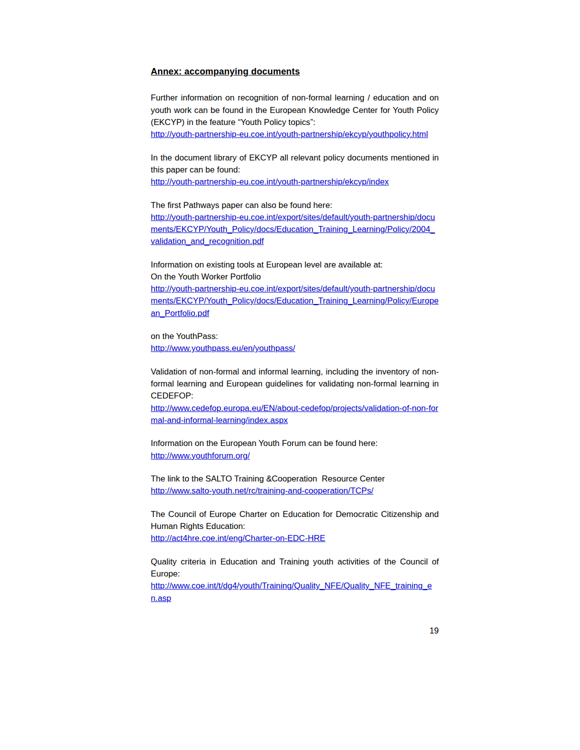Annex: accompanying documents
Further information on recognition of non-formal learning / education and on youth work can be found in the European Knowledge Center for Youth Policy (EKCYP) in the feature “Youth Policy topics”:
http://youth-partnership-eu.coe.int/youth-partnership/ekcyp/youthpolicy.html
In the document library of EKCYP all relevant policy documents mentioned in this paper can be found:
http://youth-partnership-eu.coe.int/youth-partnership/ekcyp/index
The first Pathways paper can also be found here:
http://youth-partnership-eu.coe.int/export/sites/default/youth-partnership/documents/EKCYP/Youth_Policy/docs/Education_Training_Learning/Policy/2004_validation_and_recognition.pdf
Information on existing tools at European level are available at:
On the Youth Worker Portfolio
http://youth-partnership-eu.coe.int/export/sites/default/youth-partnership/documents/EKCYP/Youth_Policy/docs/Education_Training_Learning/Policy/European_Portfolio.pdf
on the YouthPass:
http://www.youthpass.eu/en/youthpass/
Validation of non-formal and informal learning, including the inventory of non-formal learning and European guidelines for validating non-formal learning in CEDEFOP:
http://www.cedefop.europa.eu/EN/about-cedefop/projects/validation-of-non-formal-and-informal-learning/index.aspx
Information on the European Youth Forum can be found here:
http://www.youthforum.org/
The link to the SALTO Training &Cooperation Resource Center
http://www.salto-youth.net/rc/training-and-cooperation/TCPs/
The Council of Europe Charter on Education for Democratic Citizenship and Human Rights Education:
http://act4hre.coe.int/eng/Charter-on-EDC-HRE
Quality criteria in Education and Training youth activities of the Council of Europe:
http://www.coe.int/t/dg4/youth/Training/Quality_NFE/Quality_NFE_training_en.asp
19